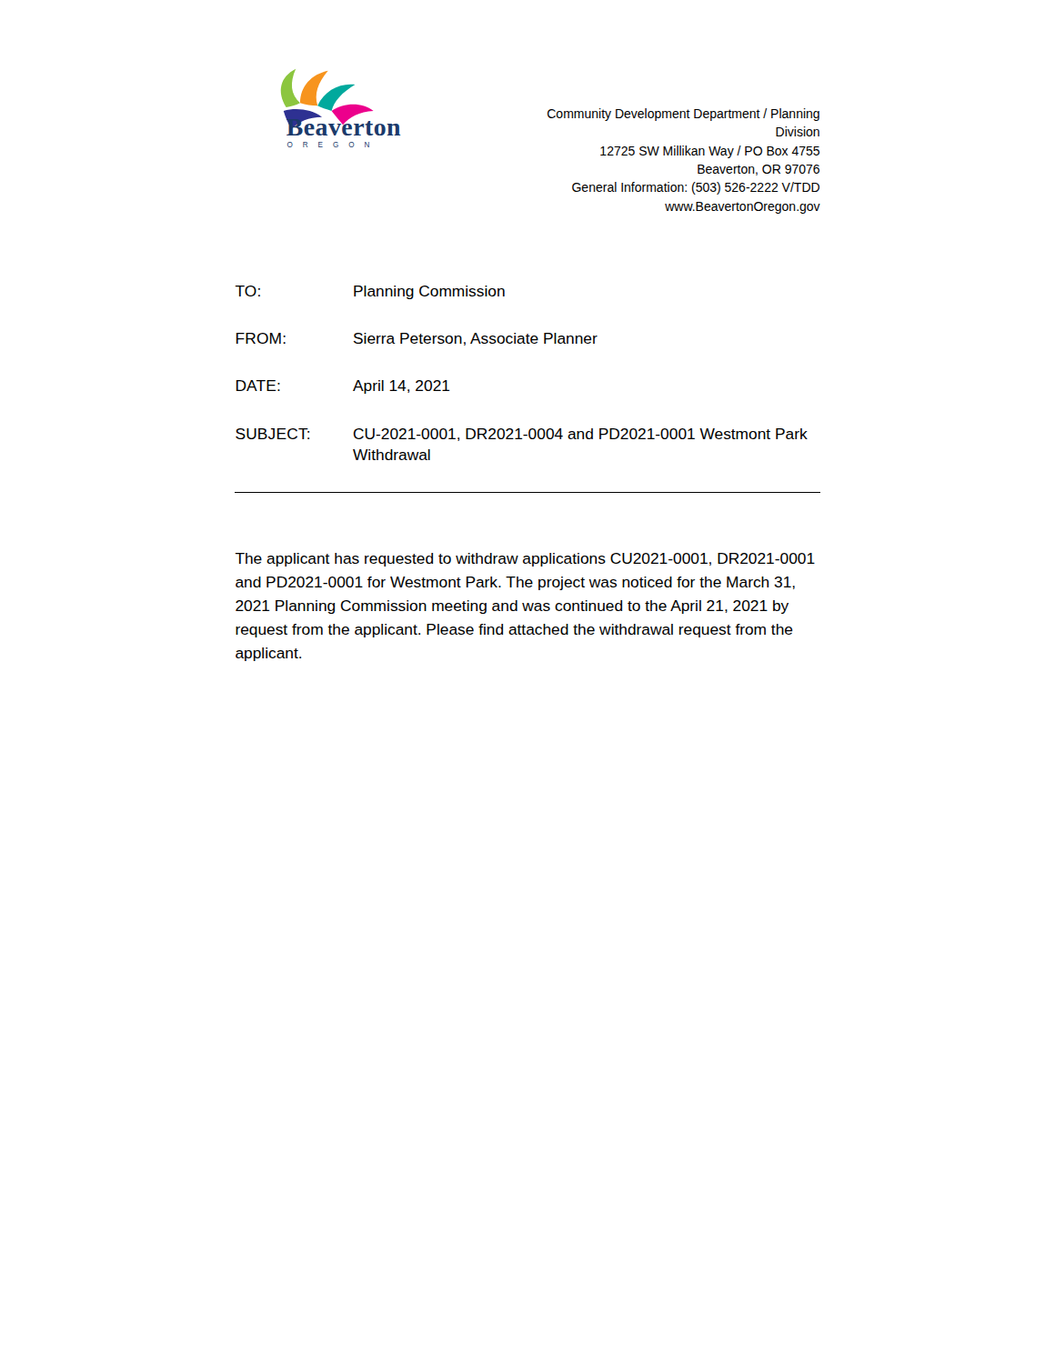Beaverton Oregon logo Beaverton O R E G O N
Community Development Department / Planning Division
12725 SW Millikan Way / PO Box 4755
Beaverton, OR 97076
General Information: (503) 526-2222 V/TDD
www.BeavertonOregon.gov
TO:
Planning Commission
FROM:
Sierra Peterson, Associate Planner
DATE:
April 14, 2021
SUBJECT:
CU-2021-0001, DR2021-0004 and PD2021-0001 Westmont Park Withdrawal
The applicant has requested to withdraw applications CU2021-0001, DR2021-0001 and PD2021-0001 for Westmont Park. The project was noticed for the March 31, 2021 Planning Commission meeting and was continued to the April 21, 2021 by request from the applicant. Please find attached the withdrawal request from the applicant.